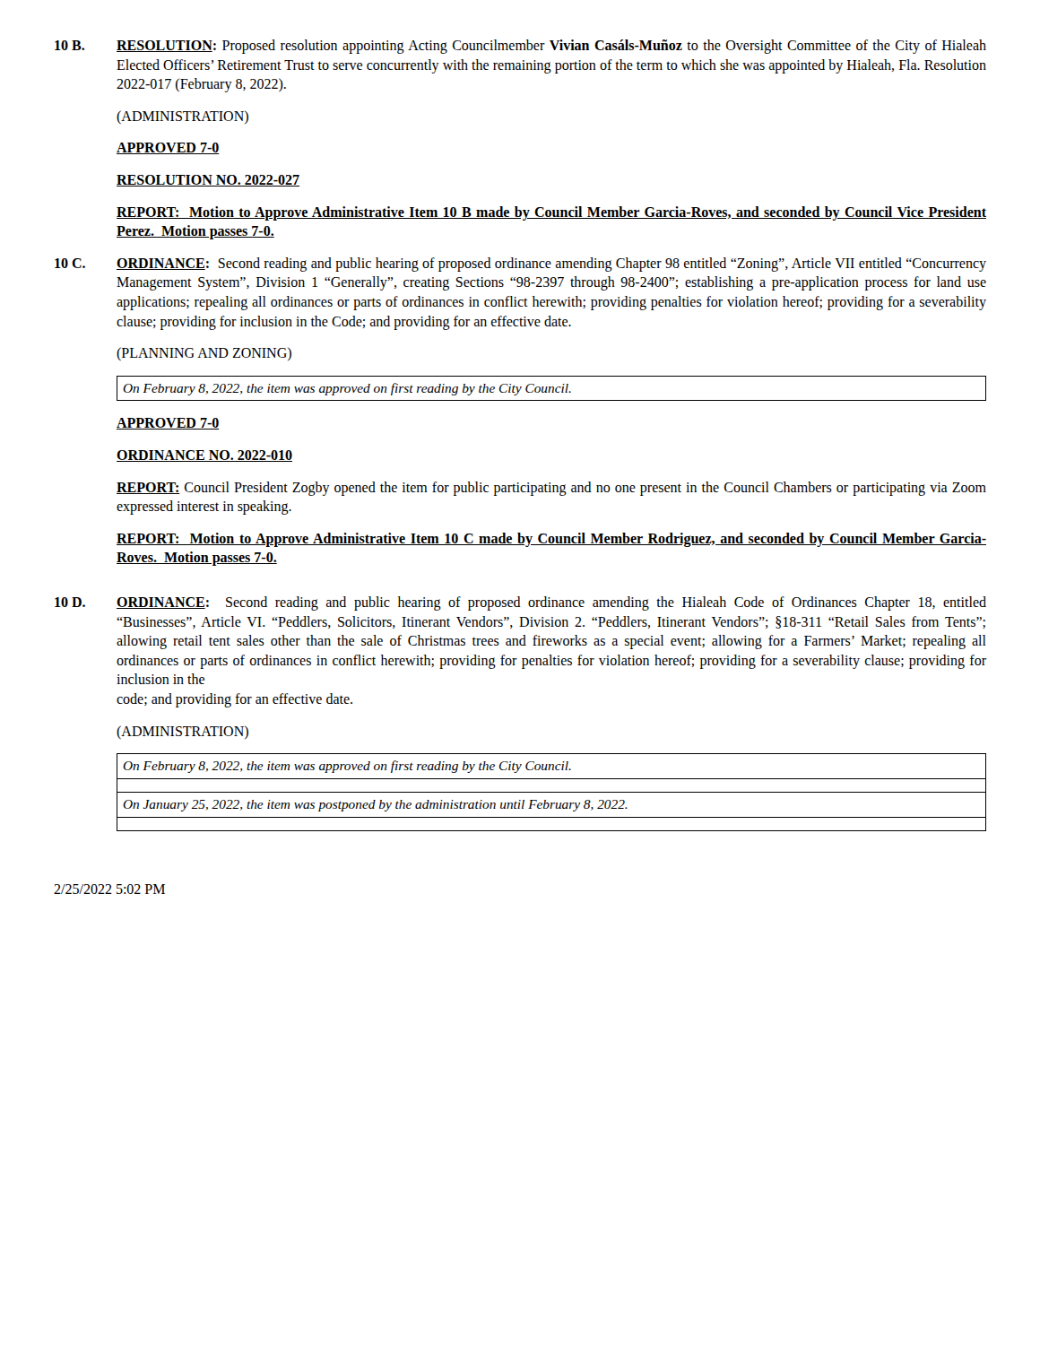10 B.
RESOLUTION: Proposed resolution appointing Acting Councilmember Vivian Casáls-Muñoz to the Oversight Committee of the City of Hialeah Elected Officers’ Retirement Trust to serve concurrently with the remaining portion of the term to which she was appointed by Hialeah, Fla. Resolution 2022-017 (February 8, 2022).
(ADMINISTRATION)
APPROVED 7-0
RESOLUTION NO. 2022-027
REPORT: Motion to Approve Administrative Item 10 B made by Council Member Garcia-Roves, and seconded by Council Vice President Perez. Motion passes 7-0.
10 C.
ORDINANCE: Second reading and public hearing of proposed ordinance amending Chapter 98 entitled “Zoning”, Article VII entitled “Concurrency Management System”, Division 1 “Generally”, creating Sections “98-2397 through 98-2400”; establishing a pre-application process for land use applications; repealing all ordinances or parts of ordinances in conflict herewith; providing penalties for violation hereof; providing for a severability clause; providing for inclusion in the Code; and providing for an effective date.
(PLANNING AND ZONING)
On February 8, 2022, the item was approved on first reading by the City Council.
APPROVED 7-0
ORDINANCE NO. 2022-010
REPORT: Council President Zogby opened the item for public participating and no one present in the Council Chambers or participating via Zoom expressed interest in speaking.
REPORT: Motion to Approve Administrative Item 10 C made by Council Member Rodriguez, and seconded by Council Member Garcia-Roves. Motion passes 7-0.
10 D.
ORDINANCE: Second reading and public hearing of proposed ordinance amending the Hialeah Code of Ordinances Chapter 18, entitled “Businesses”, Article VI. “Peddlers, Solicitors, Itinerant Vendors”, Division 2. “Peddlers, Itinerant Vendors”; §18-311 “Retail Sales from Tents”; allowing retail tent sales other than the sale of Christmas trees and fireworks as a special event; allowing for a Farmers’ Market; repealing all ordinances or parts of ordinances in conflict herewith; providing for penalties for violation hereof; providing for a severability clause; providing for inclusion in the
code; and providing for an effective date.
(ADMINISTRATION)
On February 8, 2022, the item was approved on first reading by the City Council.
On January 25, 2022, the item was postponed by the administration until February 8, 2022.
2/25/2022 5:02 PM